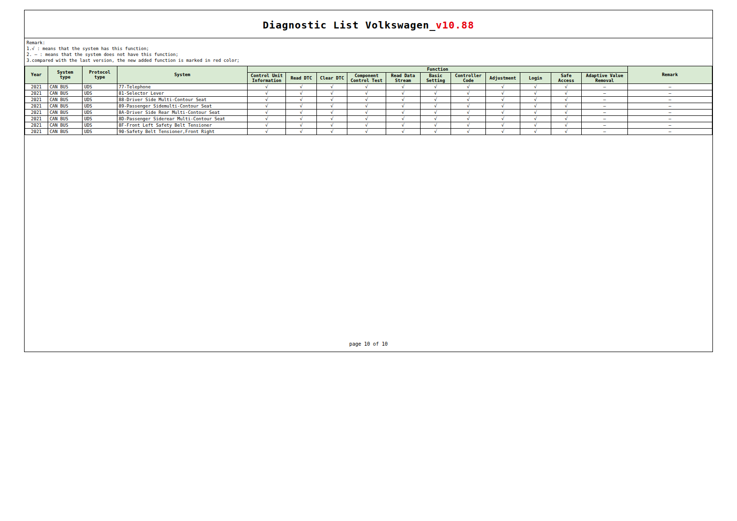Diagnostic List Volkswagen_v10.88
Remark:
1.√ : means that the system has this function;
2. – : means that the system does not have this function;
3.compared with the last version, the new added function is marked in red color;
| Year | System type | Protocol type | System | Function | Remark |
| --- | --- | --- | --- | --- | --- |
| Control Unit Information | Read DTC | Clear DTC | Component Control Test | Read Data Stream | Basic Setting | Controller Code | Adjustment | Login | Safe Access | Adaptive Value Removal |
| 2021 | CAN BUS | UDS | 77-Telephone | √ | √ | √ | √ | √ | √ | √ | √ | √ | √ | – | – |
| 2021 | CAN BUS | UDS | 81-Selector Lever | √ | √ | √ | √ | √ | √ | √ | √ | √ | √ | – | – |
| 2021 | CAN BUS | UDS | 88-Driver Side Multi-Contour Seat | √ | √ | √ | √ | √ | √ | √ | √ | √ | √ | – | – |
| 2021 | CAN BUS | UDS | 89-Passenger Sidemulti-Contour Seat | √ | √ | √ | √ | √ | √ | √ | √ | √ | √ | – | – |
| 2021 | CAN BUS | UDS | 8A-Driver Side Rear Multi-Contour Seat | √ | √ | √ | √ | √ | √ | √ | √ | √ | √ | – | – |
| 2021 | CAN BUS | UDS | 8D-Passenger Siderear Multi-Contour Seat | √ | √ | √ | √ | √ | √ | √ | √ | √ | √ | – | – |
| 2021 | CAN BUS | UDS | 8F-Front Left Safety Belt Tensioner | √ | √ | √ | √ | √ | √ | √ | √ | √ | √ | – | – |
| 2021 | CAN BUS | UDS | 90-Safety Belt Tensioner,Front Right | √ | √ | √ | √ | √ | √ | √ | √ | √ | √ | – | – |
page 10 of 10